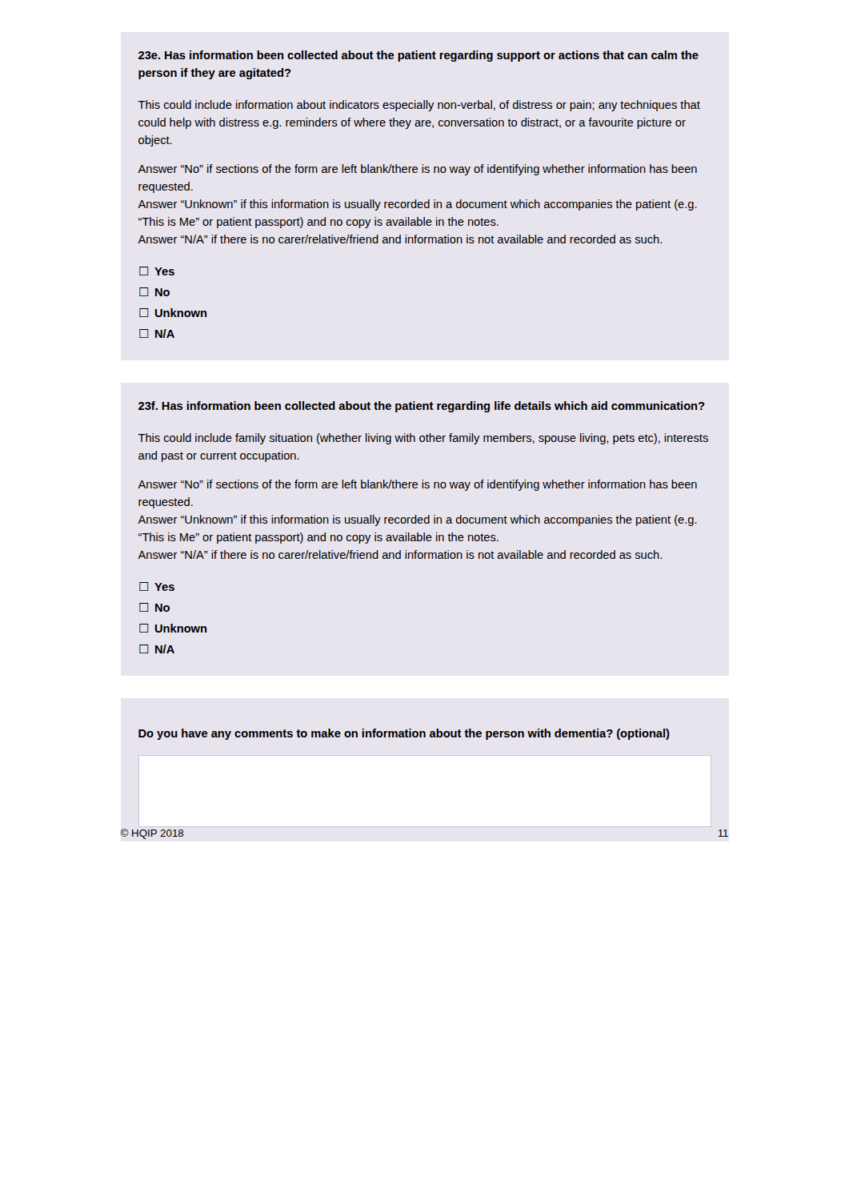23e. Has information been collected about the patient regarding support or actions that can calm the person if they are agitated?
This could include information about indicators especially non-verbal, of distress or pain; any techniques that could help with distress e.g. reminders of where they are, conversation to distract, or a favourite picture or object.
Answer “No” if sections of the form are left blank/there is no way of identifying whether information has been requested.
Answer “Unknown” if this information is usually recorded in a document which accompanies the patient (e.g. “This is Me” or patient passport) and no copy is available in the notes.
Answer “N/A” if there is no carer/relative/friend and information is not available and recorded as such.
☐Yes
☐No
☐Unknown
☐N/A
23f. Has information been collected about the patient regarding life details which aid communication?
This could include family situation (whether living with other family members, spouse living, pets etc), interests and past or current occupation.
Answer “No” if sections of the form are left blank/there is no way of identifying whether information has been requested.
Answer “Unknown” if this information is usually recorded in a document which accompanies the patient (e.g. “This is Me” or patient passport) and no copy is available in the notes.
Answer “N/A” if there is no carer/relative/friend and information is not available and recorded as such.
☐Yes
☐No
☐Unknown
☐N/A
Do you have any comments to make on information about the person with dementia? (optional)
© HQIP 2018 11